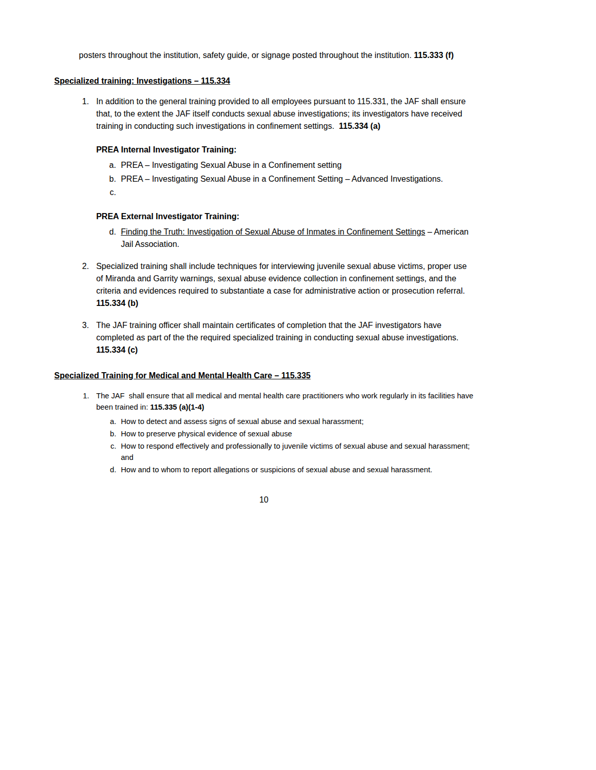posters throughout the institution, safety guide, or signage posted throughout the institution. 115.333 (f)
Specialized training: Investigations – 115.334
In addition to the general training provided to all employees pursuant to 115.331, the JAF shall ensure that, to the extent the JAF itself conducts sexual abuse investigations; its investigators have received training in conducting such investigations in confinement settings. 115.334 (a)
PREA Internal Investigator Training:
PREA – Investigating Sexual Abuse in a Confinement setting
PREA – Investigating Sexual Abuse in a Confinement Setting – Advanced Investigations.
PREA External Investigator Training:
Finding the Truth: Investigation of Sexual Abuse of Inmates in Confinement Settings – American Jail Association.
Specialized training shall include techniques for interviewing juvenile sexual abuse victims, proper use of Miranda and Garrity warnings, sexual abuse evidence collection in confinement settings, and the criteria and evidences required to substantiate a case for administrative action or prosecution referral. 115.334 (b)
The JAF training officer shall maintain certificates of completion that the JAF investigators have completed as part of the the required specialized training in conducting sexual abuse investigations. 115.334 (c)
Specialized Training for Medical and Mental Health Care – 115.335
The JAF shall ensure that all medical and mental health care practitioners who work regularly in its facilities have been trained in: 115.335 (a)(1-4)
How to detect and assess signs of sexual abuse and sexual harassment;
How to preserve physical evidence of sexual abuse
How to respond effectively and professionally to juvenile victims of sexual abuse and sexual harassment; and
How and to whom to report allegations or suspicions of sexual abuse and sexual harassment.
10